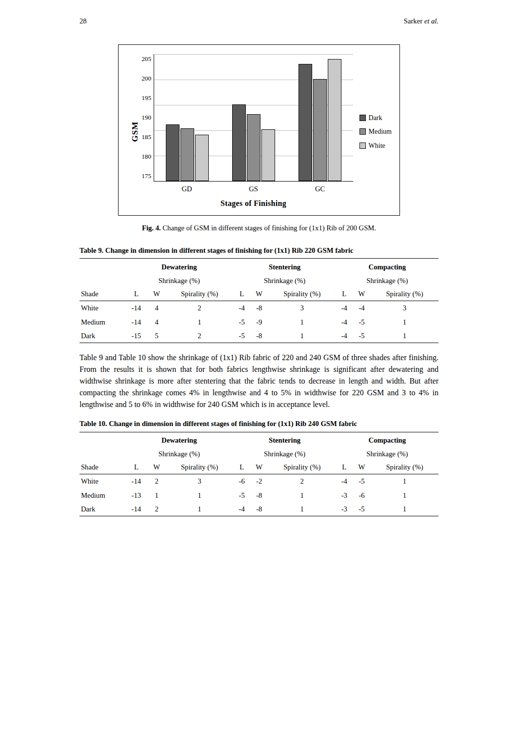28 Sarker et al.
GSM
205 200 195 190 185 180 175
GD GS GC
Stages of Finishing
Dark
Medium
White
Fig. 4. Change of GSM in different stages of finishing for (1x1) Rib of 200 GSM.
Table 9. Change in dimension in different stages of finishing for (1x1) Rib 220 GSM fabric
| | Dewatering | Stentering | Compacting |
| --- | --- | --- | --- |
| | Shrinkage (%) | Shrinkage (%) | Shrinkage (%) |
| Shade | L | W | Spirality (%) | L | W | Spirality (%) | L | W | Spirality (%) |
| White | -14 | 4 | 2 | -4 | -8 | 3 | -4 | -4 | 3 |
| Medium | -14 | 4 | 1 | -5 | -9 | 1 | -4 | -5 | 1 |
| Dark | -15 | 5 | 2 | -5 | -8 | 1 | -4 | -5 | 1 |
Table 9 and Table 10 show the shrinkage of (1x1) Rib fabric of 220 and 240 GSM of three shades after finishing. From the results it is shown that for both fabrics lengthwise shrinkage is significant after dewatering and widthwise shrinkage is more after stentering that the fabric tends to decrease in length and width. But after compacting the shrinkage comes 4% in lengthwise and 4 to 5% in widthwise for 220 GSM and 3 to 4% in lengthwise and 5 to 6% in widthwise for 240 GSM which is in acceptance level.
Table 10. Change in dimension in different stages of finishing for (1x1) Rib 240 GSM fabric
| | Dewatering | Stentering | Compacting |
| --- | --- | --- | --- |
| | Shrinkage (%) | Shrinkage (%) | Shrinkage (%) |
| Shade | L | W | Spirality (%) | L | W | Spirality (%) | L | W | Spirality (%) |
| White | -14 | 2 | 3 | -6 | -2 | 2 | -4 | -5 | 1 |
| Medium | -13 | 1 | 1 | -5 | -8 | 1 | -3 | -6 | 1 |
| Dark | -14 | 2 | 1 | -4 | -8 | 1 | -3 | -5 | 1 |